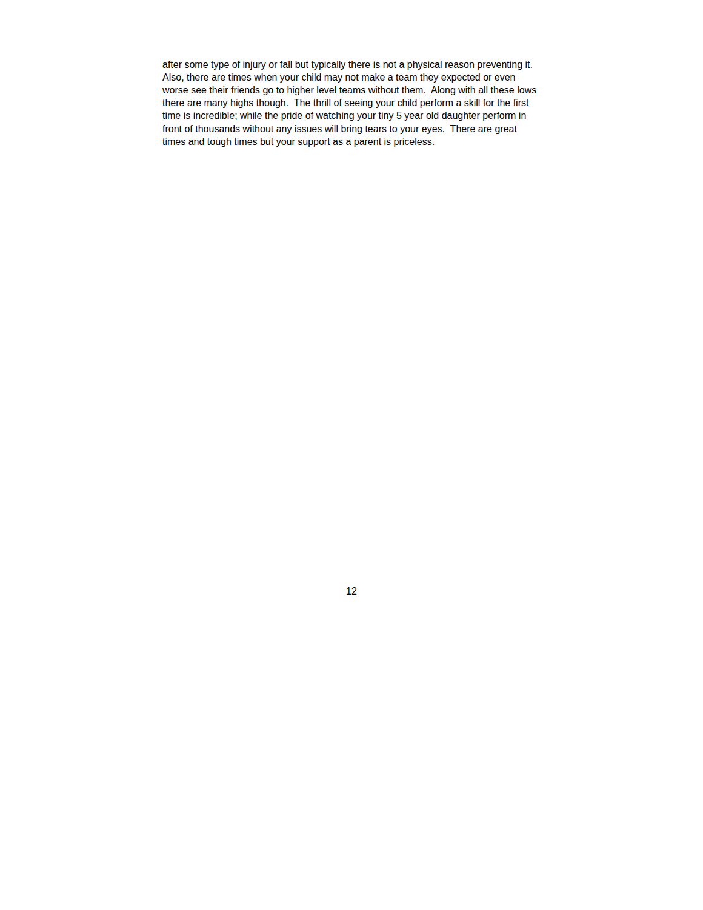after some type of injury or fall but typically there is not a physical reason preventing it. Also, there are times when your child may not make a team they expected or even worse see their friends go to higher level teams without them. Along with all these lows there are many highs though. The thrill of seeing your child perform a skill for the first time is incredible; while the pride of watching your tiny 5 year old daughter perform in front of thousands without any issues will bring tears to your eyes. There are great times and tough times but your support as a parent is priceless.
12